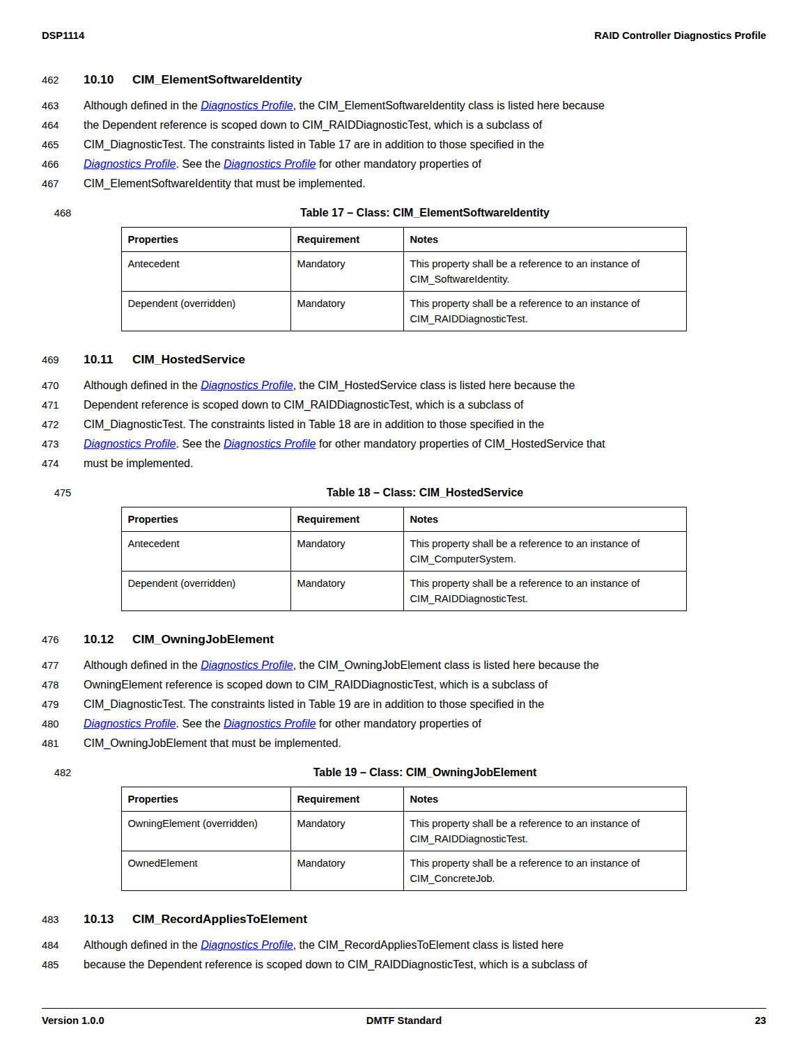DSP1114 RAID Controller Diagnostics Profile
46210.10 CIM_ElementSoftwareIdentity
463 Although defined in the Diagnostics Profile, the CIM_ElementSoftwareIdentity class is listed here because
464 the Dependent reference is scoped down to CIM_RAIDDiagnosticTest, which is a subclass of
465 CIM_DiagnosticTest. The constraints listed in Table 17 are in addition to those specified in the
466 Diagnostics Profile. See the Diagnostics Profile for other mandatory properties of
467 CIM_ElementSoftwareIdentity that must be implemented.
468 Table 17 – Class: CIM_ElementSoftwareIdentity
| Properties | Requirement | Notes |
| --- | --- | --- |
| Antecedent | Mandatory | This property shall be a reference to an instance of CIM_SoftwareIdentity. |
| Dependent (overridden) | Mandatory | This property shall be a reference to an instance of CIM_RAIDDiagnosticTest. |
46910.11 CIM_HostedService
470 Although defined in the Diagnostics Profile, the CIM_HostedService class is listed here because the
471 Dependent reference is scoped down to CIM_RAIDDiagnosticTest, which is a subclass of
472 CIM_DiagnosticTest. The constraints listed in Table 18 are in addition to those specified in the
473 Diagnostics Profile. See the Diagnostics Profile for other mandatory properties of CIM_HostedService that
474 must be implemented.
475 Table 18 – Class: CIM_HostedService
| Properties | Requirement | Notes |
| --- | --- | --- |
| Antecedent | Mandatory | This property shall be a reference to an instance of CIM_ComputerSystem. |
| Dependent (overridden) | Mandatory | This property shall be a reference to an instance of CIM_RAIDDiagnosticTest. |
47610.12 CIM_OwningJobElement
477 Although defined in the Diagnostics Profile, the CIM_OwningJobElement class is listed here because the
478 OwningElement reference is scoped down to CIM_RAIDDiagnosticTest, which is a subclass of
479 CIM_DiagnosticTest. The constraints listed in Table 19 are in addition to those specified in the
480 Diagnostics Profile. See the Diagnostics Profile for other mandatory properties of
481 CIM_OwningJobElement that must be implemented.
482 Table 19 – Class: CIM_OwningJobElement
| Properties | Requirement | Notes |
| --- | --- | --- |
| OwningElement (overridden) | Mandatory | This property shall be a reference to an instance of CIM_RAIDDiagnosticTest. |
| OwnedElement | Mandatory | This property shall be a reference to an instance of CIM_ConcreteJob. |
48310.13 CIM_RecordAppliesToElement
484 Although defined in the Diagnostics Profile, the CIM_RecordAppliesToElement class is listed here
485 because the Dependent reference is scoped down to CIM_RAIDDiagnosticTest, which is a subclass of
Version 1.0.0 DMTF Standard 23